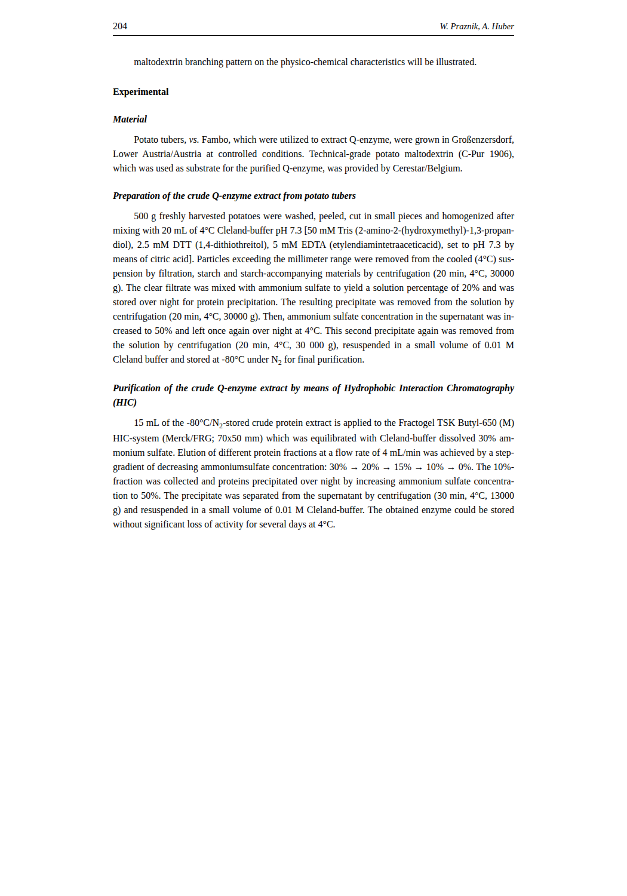204 W. Praznik, A. Huber
maltodextrin branching pattern on the physico-chemical characteristics will be illustrated.
Experimental
Material
Potato tubers, vs. Fambo, which were utilized to extract Q-enzyme, were grown in Großenzersdorf, Lower Austria/Austria at controlled conditions. Technical-grade potato maltodextrin (C-Pur 1906), which was used as substrate for the purified Q-enzyme, was provided by Cerestar/Belgium.
Preparation of the crude Q-enzyme extract from potato tubers
500 g freshly harvested potatoes were washed, peeled, cut in small pieces and homogenized after mixing with 20 mL of 4°C Cleland-buffer pH 7.3 [50 mM Tris (2-amino-2-(hydroxymethyl)-1,3-propandiol), 2.5 mM DTT (1,4-dithiothreitol), 5 mM EDTA (etylendiamintetraaceticacid), set to pH 7.3 by means of citric acid]. Particles exceeding the millimeter range were removed from the cooled (4°C) suspension by filtration, starch and starch-accompanying materials by centrifugation (20 min, 4°C, 30000 g). The clear filtrate was mixed with ammonium sulfate to yield a solution percentage of 20% and was stored over night for protein precipitation. The resulting precipitate was removed from the solution by centrifugation (20 min, 4°C, 30000 g). Then, ammonium sulfate concentration in the supernatant was increased to 50% and left once again over night at 4°C. This second precipitate again was removed from the solution by centrifugation (20 min, 4°C, 30 000 g), resuspended in a small volume of 0.01 M Cleland buffer and stored at -80°C under N2 for final purification.
Purification of the crude Q-enzyme extract by means of Hydrophobic Interaction Chromatography (HIC)
15 mL of the -80°C/N2-stored crude protein extract is applied to the Fractogel TSK Butyl-650 (M) HIC-system (Merck/FRG; 70x50 mm) which was equilibrated with Cleland-buffer dissolved 30% ammonium sulfate. Elution of different protein fractions at a flow rate of 4 mL/min was achieved by a step-gradient of decreasing ammoniumsulfate concentration: 30% → 20% → 15% → 10% → 0%. The 10%-fraction was collected and proteins precipitated over night by increasing ammonium sulfate concentration to 50%. The precipitate was separated from the supernatant by centrifugation (30 min, 4°C, 13000 g) and resuspended in a small volume of 0.01 M Cleland-buffer. The obtained enzyme could be stored without significant loss of activity for several days at 4°C.